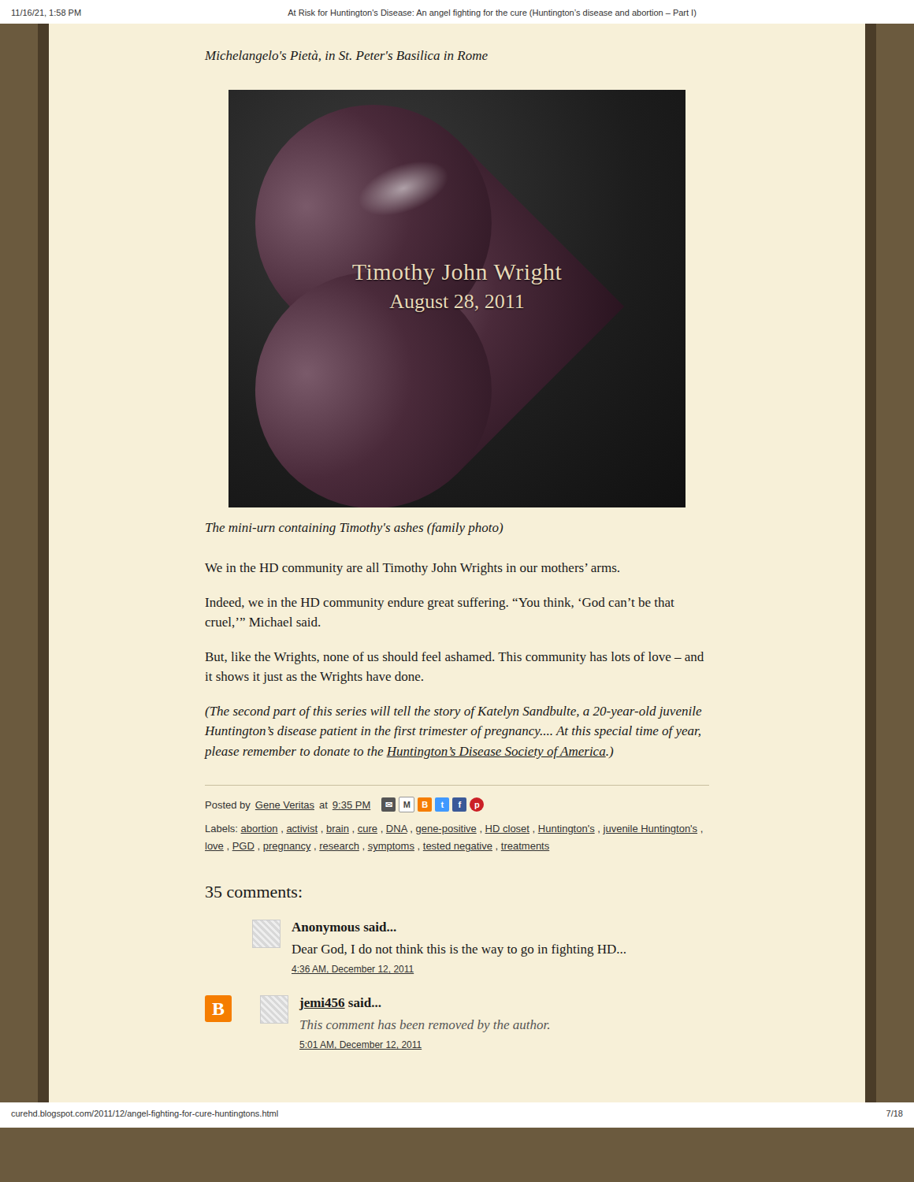11/16/21, 1:58 PM
At Risk for Huntington's Disease: An angel fighting for the cure (Huntington’s disease and abortion – Part I)
Michelangelo's Pietà, in St. Peter's Basilica in Rome
Timothy John Wright
August 28, 2011
The mini-urn containing Timothy's ashes (family photo)
We in the HD community are all Timothy John Wrights in our mothers’ arms.
Indeed, we in the HD community endure great suffering. “You think, ‘God can’t be that cruel,’” Michael said.
But, like the Wrights, none of us should feel ashamed. This community has lots of love – and it shows it just as the Wrights have done.
(The second part of this series will tell the story of Katelyn Sandbulte, a 20-year-old juvenile Huntington’s disease patient in the first trimester of pregnancy.... At this special time of year, please remember to donate to the Huntington’s Disease Society of America.)
Posted by Gene Veritas at 9:35 PM ✉ M B t f p
Labels: abortion , activist , brain , cure , DNA , gene-positive , HD closet , Huntington's , juvenile Huntington's , love , PGD , pregnancy , research , symptoms , tested negative , treatments
35 comments:
Anonymous said...
Dear God, I do not think this is the way to go in fighting HD...
4:36 AM, December 12, 2011
B
jemi456 said...
This comment has been removed by the author.
5:01 AM, December 12, 2011
curehd.blogspot.com/2011/12/angel-fighting-for-cure-huntingtons.html
7/18